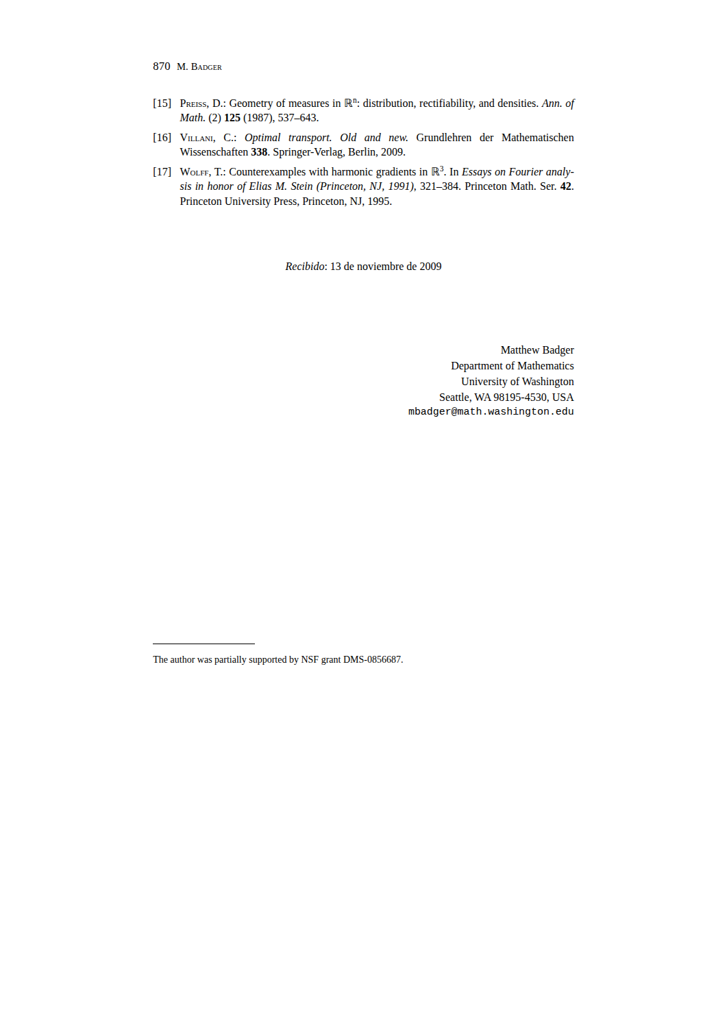870 M. Badger
[15] Preiss, D.: Geometry of measures in ℝn: distribution, rectifiability, and densities. Ann. of Math. (2) 125 (1987), 537–643.
[16] Villani, C.: Optimal transport. Old and new. Grundlehren der Mathematischen Wissenschaften 338. Springer-Verlag, Berlin, 2009.
[17] Wolff, T.: Counterexamples with harmonic gradients in ℝ3. In Essays on Fourier analysis in honor of Elias M. Stein (Princeton, NJ, 1991), 321–384. Princeton Math. Ser. 42. Princeton University Press, Princeton, NJ, 1995.
Recibido: 13 de noviembre de 2009
Matthew Badger
Department of Mathematics
University of Washington
Seattle, WA 98195-4530, USA
mbadger@math.washington.edu
The author was partially supported by NSF grant DMS-0856687.